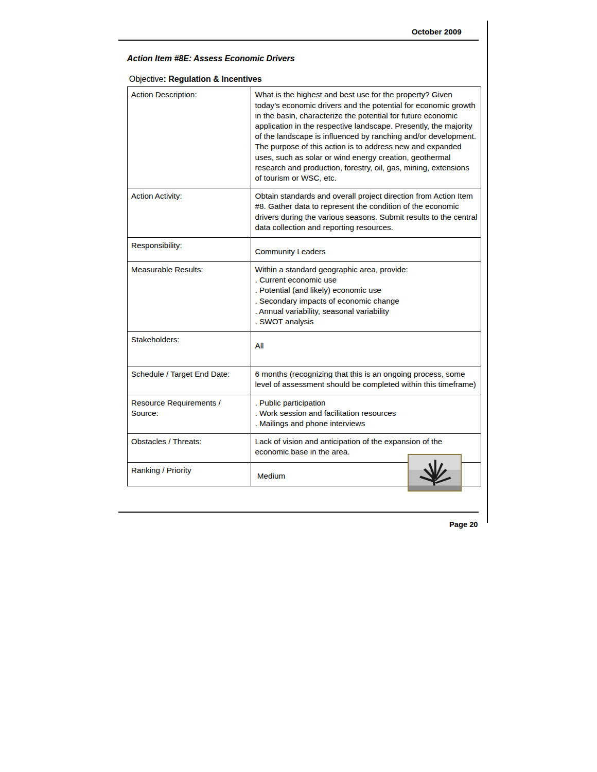October 2009
Action Item #8E: Assess Economic Drivers
Objective: Regulation & Incentives
| Action Description: | What is the highest and best use for the property? Given today’s economic drivers and the potential for economic growth in the basin, characterize the potential for future economic application in the respective landscape. Presently, the majority of the landscape is influenced by ranching and/or development. The purpose of this action is to address new and expanded uses, such as solar or wind energy creation, geothermal research and production, forestry, oil, gas, mining, extensions of tourism or WSC, etc. |
| Action Activity: | Obtain standards and overall project direction from Action Item #8. Gather data to represent the condition of the economic drivers during the various seasons. Submit results to the central data collection and reporting resources. |
| Responsibility: | Community Leaders |
| Measurable Results: | Within a standard geographic area, provide: . Current economic use . Potential (and likely) economic use . Secondary impacts of economic change . Annual variability, seasonal variability . SWOT analysis |
| Stakeholders: | All |
| Schedule / Target End Date: | 6 months (recognizing that this is an ongoing process, some level of assessment should be completed within this timeframe) |
| Resource Requirements / Source: | . Public participation . Work session and facilitation resources . Mailings and phone interviews |
| Obstacles / Threats: | Lack of vision and anticipation of the expansion of the economic base in the area. |
| Ranking / Priority | Medium |
Page 20